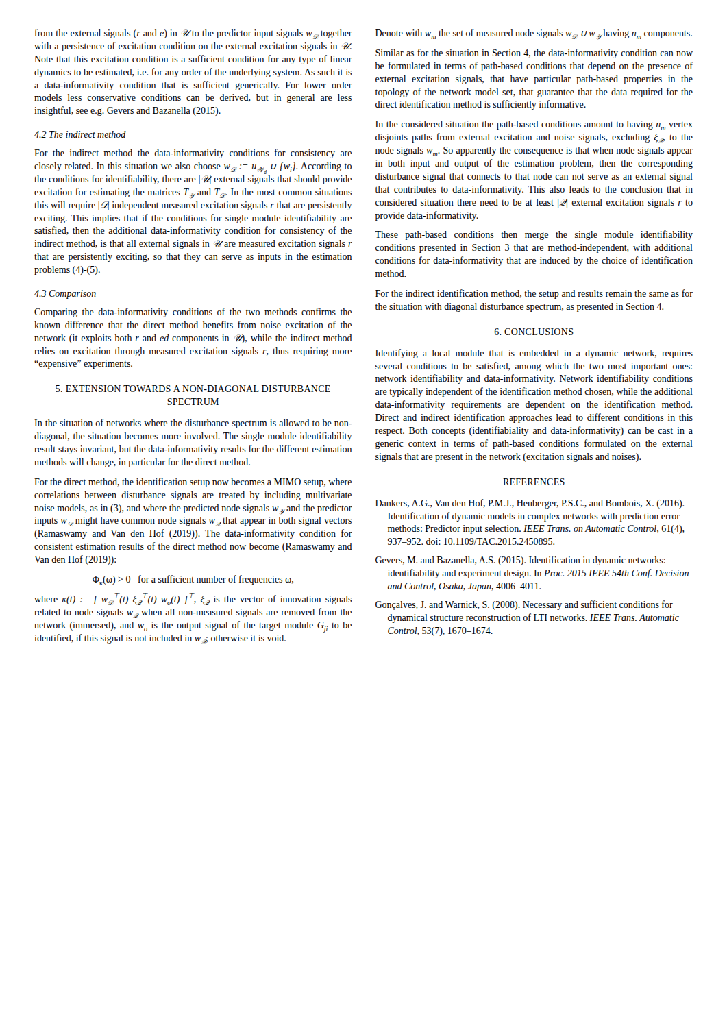from the external signals (r and e) in 𝒰 to the predictor input signals w𝒟 together with a persistence of excitation condition on the external excitation signals in 𝒰. Note that this excitation condition is a sufficient condition for any type of linear dynamics to be estimated, i.e. for any order of the underlying system. As such it is a data-informativity condition that is sufficient generically. For lower order models less conservative conditions can be derived, but in general are less insightful, see e.g. Gevers and Bazanella (2015).
4.2 The indirect method
For the indirect method the data-informativity conditions for consistency are closely related. In this situation we also choose w𝒟 := u𝒲d ∪ {wi}. According to the conditions for identifiability, there are |𝒰| external signals that should provide excitation for estimating the matrices T̄𝒴 and T𝒟. In the most common situations this will require |𝒟| independent measured excitation signals r that are persistently exciting. This implies that if the conditions for single module identifiability are satisfied, then the additional data-informativity condition for consistency of the indirect method, is that all external signals in 𝒰 are measured excitation signals r that are persistently exciting, so that they can serve as inputs in the estimation problems (4)-(5).
4.3 Comparison
Comparing the data-informativity conditions of the two methods confirms the known difference that the direct method benefits from noise excitation of the network (it exploits both r and ed components in 𝒰), while the indirect method relies on excitation through measured excitation signals r, thus requiring more “expensive” experiments.
5. Extension towards a non-diagonal disturbance spectrum
In the situation of networks where the disturbance spectrum is allowed to be non-diagonal, the situation becomes more involved. The single module identifiability result stays invariant, but the data-informativity results for the different estimation methods will change, in particular for the direct method.
For the direct method, the identification setup now becomes a MIMO setup, where correlations between disturbance signals are treated by including multivariate noise models, as in (3), and where the predicted node signals w𝒴 and the predictor inputs w𝒟 might have common node signals w𝒬 that appear in both signal vectors (Ramaswamy and Van den Hof (2019)). The data-informativity condition for consistent estimation results of the direct method now become (Ramaswamy and Van den Hof (2019)):
Φκ(ω) > 0 for a sufficient number of frequencies ω,
where κ(t) := [ w𝒟⊤(t) ξ𝒬⊤(t) wo(t) ]⊤, ξ𝒬 is the vector of innovation signals related to node signals w𝒬 when all non-measured signals are removed from the network (immersed), and wo is the output signal of the target module Gji to be identified, if this signal is not included in w𝒬; otherwise it is void.
Denote with wm the set of measured node signals w𝒟 ∪ w𝒴 having nm components.
Similar as for the situation in Section 4, the data-informativity condition can now be formulated in terms of path-based conditions that depend on the presence of external excitation signals, that have particular path-based properties in the topology of the network model set, that guarantee that the data required for the direct identification method is sufficiently informative.
In the considered situation the path-based conditions amount to having nm vertex disjoints paths from external excitation and noise signals, excluding ξ𝒬, to the node signals wm. So apparently the consequence is that when node signals appear in both input and output of the estimation problem, then the corresponding disturbance signal that connects to that node can not serve as an external signal that contributes to data-informativity. This also leads to the conclusion that in considered situation there need to be at least |𝒬| external excitation signals r to provide data-informativity.
These path-based conditions then merge the single module identifiability conditions presented in Section 3 that are method-independent, with additional conditions for data-informativity that are induced by the choice of identification method.
For the indirect identification method, the setup and results remain the same as for the situation with diagonal disturbance spectrum, as presented in Section 4.
6. Conclusions
Identifying a local module that is embedded in a dynamic network, requires several conditions to be satisfied, among which the two most important ones: network identifiability and data-informativity. Network identifiability conditions are typically independent of the identification method chosen, while the additional data-informativity requirements are dependent on the identification method. Direct and indirect identification approaches lead to different conditions in this respect. Both concepts (identifiabiality and data-informativity) can be cast in a generic context in terms of path-based conditions formulated on the external signals that are present in the network (excitation signals and noises).
References
Dankers, A.G., Van den Hof, P.M.J., Heuberger, P.S.C., and Bombois, X. (2016). Identification of dynamic models in complex networks with prediction error methods: Predictor input selection. IEEE Trans. on Automatic Control, 61(4), 937–952. doi: 10.1109/TAC.2015.2450895.
Gevers, M. and Bazanella, A.S. (2015). Identification in dynamic networks: identifiability and experiment design. In Proc. 2015 IEEE 54th Conf. Decision and Control, Osaka, Japan, 4006–4011.
Gonçalves, J. and Warnick, S. (2008). Necessary and sufficient conditions for dynamical structure reconstruction of LTI networks. IEEE Trans. Automatic Control, 53(7), 1670–1674.